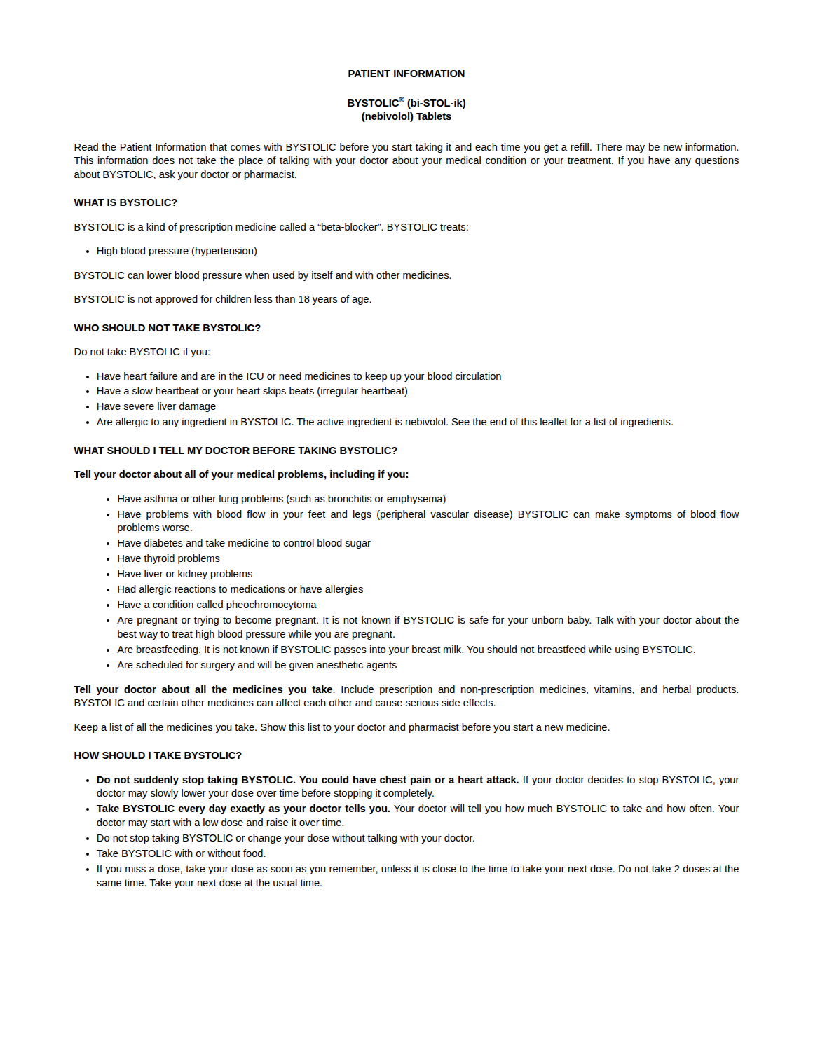PATIENT INFORMATION
BYSTOLIC® (bi-STOL-ik)
(nebivolol) Tablets
Read the Patient Information that comes with BYSTOLIC before you start taking it and each time you get a refill. There may be new information. This information does not take the place of talking with your doctor about your medical condition or your treatment. If you have any questions about BYSTOLIC, ask your doctor or pharmacist.
What is BYSTOLIC?
BYSTOLIC is a kind of prescription medicine called a “beta-blocker”. BYSTOLIC treats:
High blood pressure (hypertension)
BYSTOLIC can lower blood pressure when used by itself and with other medicines.
BYSTOLIC is not approved for children less than 18 years of age.
Who should not take BYSTOLIC?
Do not take BYSTOLIC if you:
Have heart failure and are in the ICU or need medicines to keep up your blood circulation
Have a slow heartbeat or your heart skips beats (irregular heartbeat)
Have severe liver damage
Are allergic to any ingredient in BYSTOLIC. The active ingredient is nebivolol. See the end of this leaflet for a list of ingredients.
What should I tell my doctor before taking BYSTOLIC?
Tell your doctor about all of your medical problems, including if you:
Have asthma or other lung problems (such as bronchitis or emphysema)
Have problems with blood flow in your feet and legs (peripheral vascular disease) BYSTOLIC can make symptoms of blood flow problems worse.
Have diabetes and take medicine to control blood sugar
Have thyroid problems
Have liver or kidney problems
Had allergic reactions to medications or have allergies
Have a condition called pheochromocytoma
Are pregnant or trying to become pregnant. It is not known if BYSTOLIC is safe for your unborn baby. Talk with your doctor about the best way to treat high blood pressure while you are pregnant.
Are breastfeeding. It is not known if BYSTOLIC passes into your breast milk. You should not breastfeed while using BYSTOLIC.
Are scheduled for surgery and will be given anesthetic agents
Tell your doctor about all the medicines you take. Include prescription and non-prescription medicines, vitamins, and herbal products. BYSTOLIC and certain other medicines can affect each other and cause serious side effects.
Keep a list of all the medicines you take. Show this list to your doctor and pharmacist before you start a new medicine.
How should I take BYSTOLIC?
Do not suddenly stop taking BYSTOLIC. You could have chest pain or a heart attack. If your doctor decides to stop BYSTOLIC, your doctor may slowly lower your dose over time before stopping it completely.
Take BYSTOLIC every day exactly as your doctor tells you. Your doctor will tell you how much BYSTOLIC to take and how often. Your doctor may start with a low dose and raise it over time.
Do not stop taking BYSTOLIC or change your dose without talking with your doctor.
Take BYSTOLIC with or without food.
If you miss a dose, take your dose as soon as you remember, unless it is close to the time to take your next dose. Do not take 2 doses at the same time. Take your next dose at the usual time.